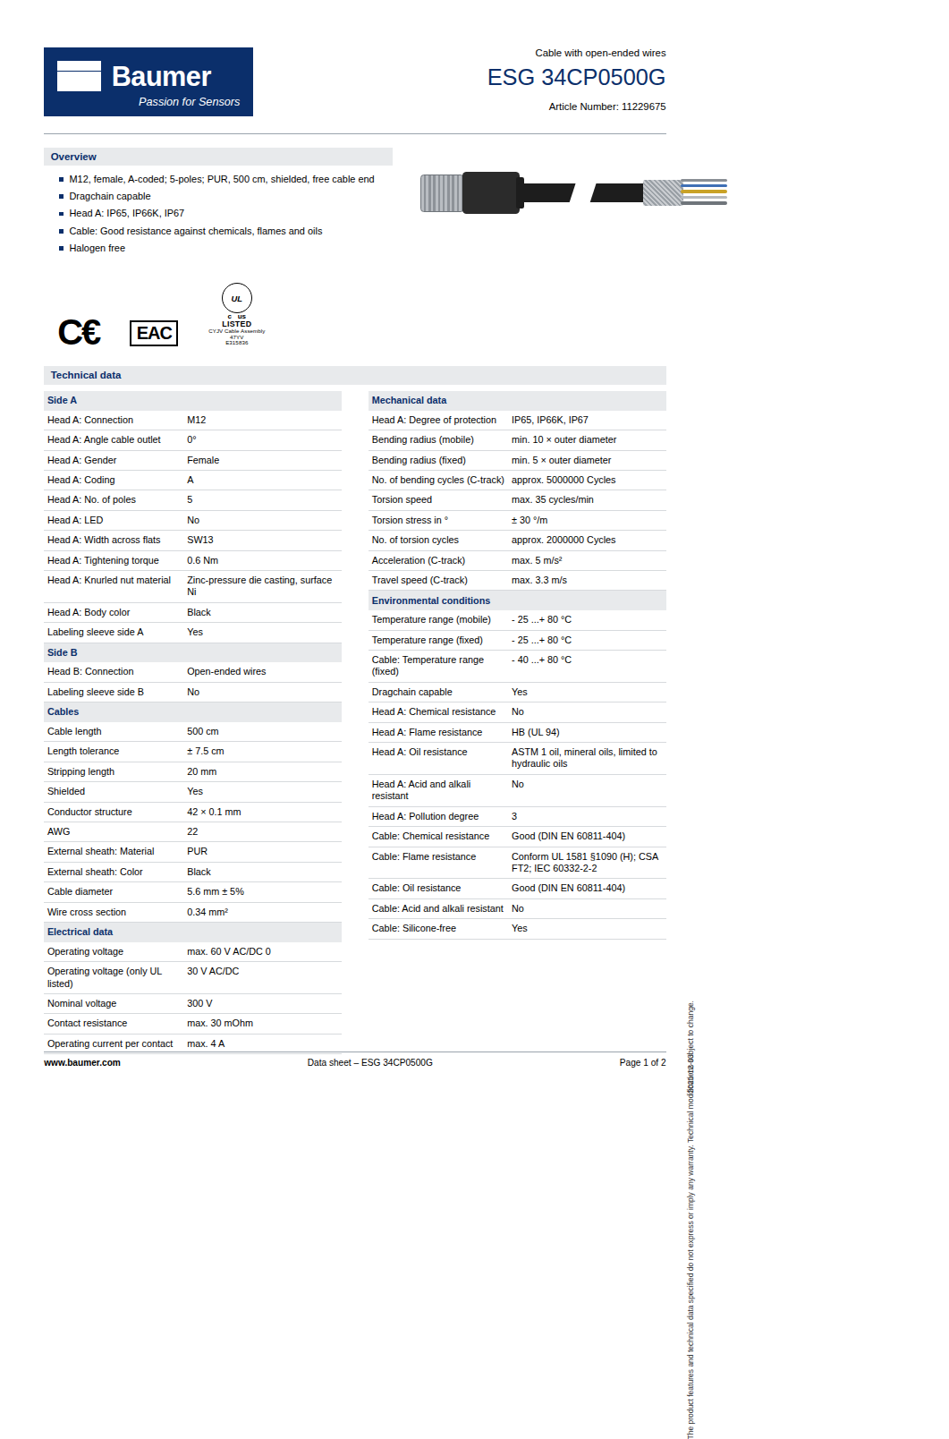Baumer
Passion for Sensors
Cable with open-ended wires
ESG 34CP0500G
Article Number: 11229675
Overview
M12, female, A-coded; 5-poles; PUR, 500 cm, shielded, free cable end
Dragchain capable
Head A: IP65, IP66K, IP67
Cable: Good resistance against chemicals, flames and oils
Halogen free
C€
EAC
UL
c us
LISTED
CYJV Cable Assembly
47YV
E315836
Technical data
| Side A |
| Head A: Connection | M12 |
| Head A: Angle cable outlet | 0° |
| Head A: Gender | Female |
| Head A: Coding | A |
| Head A: No. of poles | 5 |
| Head A: LED | No |
| Head A: Width across flats | SW13 |
| Head A: Tightening torque | 0.6 Nm |
| Head A: Knurled nut material | Zinc-pressure die casting, surface Ni |
| Head A: Body color | Black |
| Labeling sleeve side A | Yes |
| Side B |
| Head B: Connection | Open-ended wires |
| Labeling sleeve side B | No |
| Cables |
| Cable length | 500 cm |
| Length tolerance | ± 7.5 cm |
| Stripping length | 20 mm |
| Shielded | Yes |
| Conductor structure | 42 × 0.1 mm |
| AWG | 22 |
| External sheath: Material | PUR |
| External sheath: Color | Black |
| Cable diameter | 5.6 mm ± 5% |
| Wire cross section | 0.34 mm² |
| Electrical data |
| Operating voltage | max. 60 V AC/DC 0 |
| Operating voltage (only UL listed) | 30 V AC/DC |
| Nominal voltage | 300 V |
| Contact resistance | max. 30 mOhm |
| Operating current per contact | max. 4 A |
| Mechanical data |
| Head A: Degree of protection | IP65, IP66K, IP67 |
| Bending radius (mobile) | min. 10 × outer diameter |
| Bending radius (fixed) | min. 5 × outer diameter |
| No. of bending cycles (C-track) | approx. 5000000 Cycles |
| Torsion speed | max. 35 cycles/min |
| Torsion stress in ° | ± 30 °/m |
| No. of torsion cycles | approx. 2000000 Cycles |
| Acceleration (C-track) | max. 5 m/s² |
| Travel speed (C-track) | max. 3.3 m/s |
| Environmental conditions |
| Temperature range (mobile) | - 25 ...+ 80 °C |
| Temperature range (fixed) | - 25 ...+ 80 °C |
| Cable: Temperature range (fixed) | - 40 ...+ 80 °C |
| Dragchain capable | Yes |
| Head A: Chemical resistance | No |
| Head A: Flame resistance | HB (UL 94) |
| Head A: Oil resistance | ASTM 1 oil, mineral oils, limited to hydraulic oils |
| Head A: Acid and alkali resistant | No |
| Head A: Pollution degree | 3 |
| Cable: Chemical resistance | Good (DIN EN 60811-404) |
| Cable: Flame resistance | Conform UL 1581 §1090 (H); CSA FT2; IEC 60332-2-2 |
| Cable: Oil resistance | Good (DIN EN 60811-404) |
| Cable: Acid and alkali resistant | No |
| Cable: Silicone-free | Yes |
The product features and technical data specified do not express or imply any warranty. Technical modifications subject to change.
2021-12-03
www.baumer.com
Data sheet – ESG 34CP0500G
Page 1 of 2